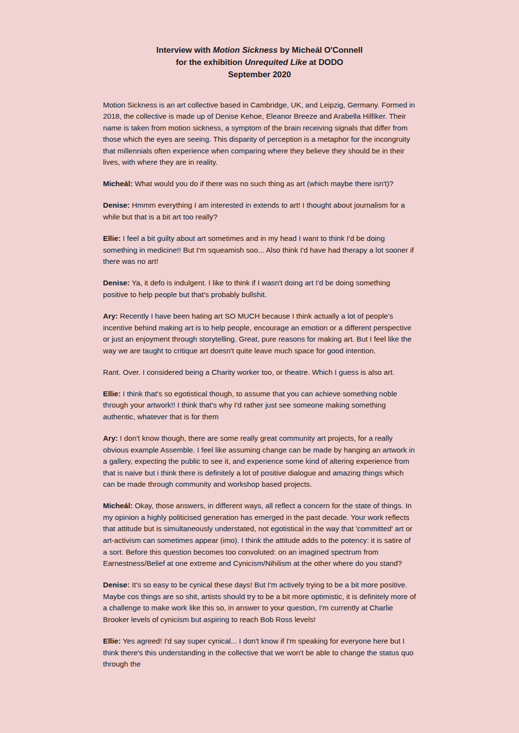Interview with Motion Sickness by Micheál O'Connell
for the exhibition Unrequited Like at DODO
September 2020
Motion Sickness is an art collective based in Cambridge, UK, and Leipzig, Germany. Formed in 2018, the collective is made up of Denise Kehoe, Eleanor Breeze and Arabella Hilfiker. Their name is taken from motion sickness, a symptom of the brain receiving signals that differ from those which the eyes are seeing. This disparity of perception is a metaphor for the incongruity that millennials often experience when comparing where they believe they should be in their lives, with where they are in reality.
Micheál: What would you do if there was no such thing as art (which maybe there isn't)?
Denise: Hmmm everything I am interested in extends to art! I thought about journalism for a while but that is a bit art too really?
Ellie: I feel a bit guilty about art sometimes and in my head I want to think I'd be doing something in medicine!! But I'm squeamish soo... Also think I'd have had therapy a lot sooner if there was no art!
Denise: Ya, it defo is indulgent. I like to think if I wasn't doing art I'd be doing something positive to help people but that's probably bullshit.
Ary: Recently I have been hating art SO MUCH because I think actually a lot of people's incentive behind making art is to help people, encourage an emotion or a different perspective or just an enjoyment through storytelling. Great, pure reasons for making art. But I feel like the way we are taught to critique art doesn't quite leave much space for good intention.
Rant. Over. I considered being a Charity worker too, or theatre. Which I guess is also art.
Ellie: I think that's so egotistical though, to assume that you can achieve something noble through your artwork!! I think that's why I'd rather just see someone making something authentic, whatever that is for them
Ary: I don't know though, there are some really great community art projects, for a really obvious example Assemble. I feel like assuming change can be made by hanging an artwork in a gallery, expecting the public to see it, and experience some kind of altering experience from that is naive but i think there is definitely a lot of positive dialogue and amazing things which can be made through community and workshop based projects.
Micheál: Okay, those answers, in different ways, all reflect a concern for the state of things. In my opinion a highly politicised generation has emerged in the past decade. Your work reflects that attitude but is simultaneously understated, not egotistical in the way that 'committed' art or art-activism can sometimes appear (imo). I think the attitude adds to the potency: it is satire of a sort. Before this question becomes too convoluted: on an imagined spectrum from Earnestness/Belief at one extreme and Cynicism/Nihilism at the other where do you stand?
Denise: It's so easy to be cynical these days! But I'm actively trying to be a bit more positive. Maybe cos things are so shit, artists should try to be a bit more optimistic, it is definitely more of a challenge to make work like this so, in answer to your question, I'm currently at Charlie Brooker levels of cynicism but aspiring to reach Bob Ross levels!
Ellie: Yes agreed! I'd say super cynical... I don't know if I'm speaking for everyone here but I think there's this understanding in the collective that we won't be able to change the status quo through the